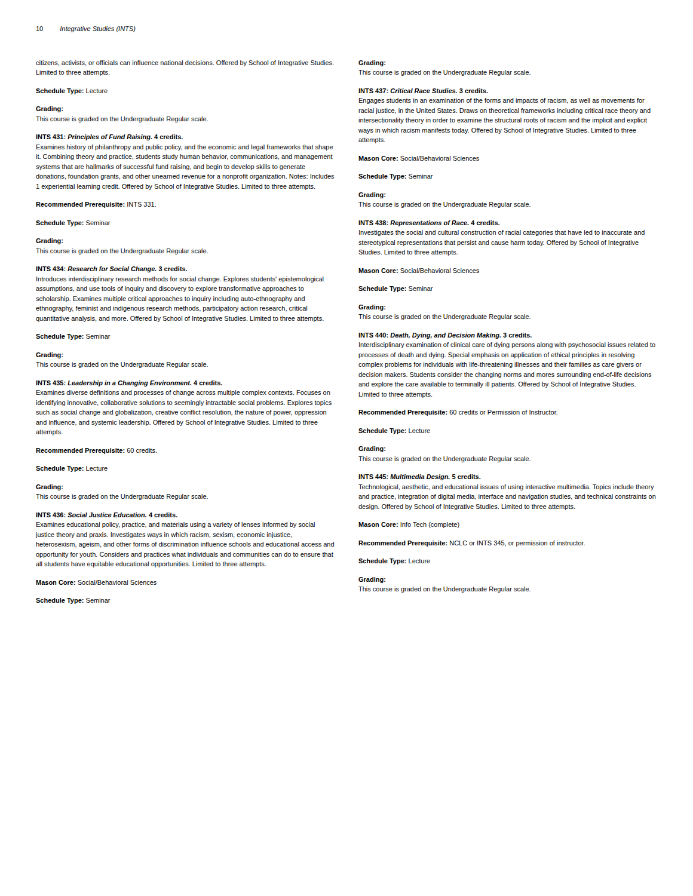10 Integrative Studies (INTS)
citizens, activists, or officials can influence national decisions. Offered by School of Integrative Studies. Limited to three attempts.
Schedule Type: Lecture
Grading:
This course is graded on the Undergraduate Regular scale.
INTS 431: Principles of Fund Raising. 4 credits.
Examines history of philanthropy and public policy, and the economic and legal frameworks that shape it. Combining theory and practice, students study human behavior, communications, and management systems that are hallmarks of successful fund raising, and begin to develop skills to generate donations, foundation grants, and other unearned revenue for a nonprofit organization. Notes: Includes 1 experiential learning credit. Offered by School of Integrative Studies. Limited to three attempts.
Recommended Prerequisite: INTS 331.
Schedule Type: Seminar
Grading:
This course is graded on the Undergraduate Regular scale.
INTS 434: Research for Social Change. 3 credits.
Introduces interdisciplinary research methods for social change. Explores students' epistemological assumptions, and use tools of inquiry and discovery to explore transformative approaches to scholarship. Examines multiple critical approaches to inquiry including auto-ethnography and ethnography, feminist and indigenous research methods, participatory action research, critical quantitative analysis, and more. Offered by School of Integrative Studies. Limited to three attempts.
Schedule Type: Seminar
Grading:
This course is graded on the Undergraduate Regular scale.
INTS 435: Leadership in a Changing Environment. 4 credits.
Examines diverse definitions and processes of change across multiple complex contexts. Focuses on identifying innovative, collaborative solutions to seemingly intractable social problems. Explores topics such as social change and globalization, creative conflict resolution, the nature of power, oppression and influence, and systemic leadership. Offered by School of Integrative Studies. Limited to three attempts.
Recommended Prerequisite: 60 credits.
Schedule Type: Lecture
Grading:
This course is graded on the Undergraduate Regular scale.
INTS 436: Social Justice Education. 4 credits.
Examines educational policy, practice, and materials using a variety of lenses informed by social justice theory and praxis. Investigates ways in which racism, sexism, economic injustice, heterosexism, ageism, and other forms of discrimination influence schools and educational access and opportunity for youth. Considers and practices what individuals and communities can do to ensure that all students have equitable educational opportunities. Limited to three attempts.
Mason Core: Social/Behavioral Sciences
Schedule Type: Seminar
Grading:
This course is graded on the Undergraduate Regular scale.
INTS 437: Critical Race Studies. 3 credits.
Engages students in an examination of the forms and impacts of racism, as well as movements for racial justice, in the United States. Draws on theoretical frameworks including critical race theory and intersectionality theory in order to examine the structural roots of racism and the implicit and explicit ways in which racism manifests today. Offered by School of Integrative Studies. Limited to three attempts.
Mason Core: Social/Behavioral Sciences
Schedule Type: Seminar
Grading:
This course is graded on the Undergraduate Regular scale.
INTS 438: Representations of Race. 4 credits.
Investigates the social and cultural construction of racial categories that have led to inaccurate and stereotypical representations that persist and cause harm today. Offered by School of Integrative Studies. Limited to three attempts.
Mason Core: Social/Behavioral Sciences
Schedule Type: Seminar
Grading:
This course is graded on the Undergraduate Regular scale.
INTS 440: Death, Dying, and Decision Making. 3 credits.
Interdisciplinary examination of clinical care of dying persons along with psychosocial issues related to processes of death and dying. Special emphasis on application of ethical principles in resolving complex problems for individuals with life-threatening illnesses and their families as care givers or decision makers. Students consider the changing norms and mores surrounding end-of-life decisions and explore the care available to terminally ill patients. Offered by School of Integrative Studies. Limited to three attempts.
Recommended Prerequisite: 60 credits or Permission of Instructor.
Schedule Type: Lecture
Grading:
This course is graded on the Undergraduate Regular scale.
INTS 445: Multimedia Design. 5 credits.
Technological, aesthetic, and educational issues of using interactive multimedia. Topics include theory and practice, integration of digital media, interface and navigation studies, and technical constraints on design. Offered by School of Integrative Studies. Limited to three attempts.
Mason Core: Info Tech (complete)
Recommended Prerequisite: NCLC or INTS 345, or permission of instructor.
Schedule Type: Lecture
Grading:
This course is graded on the Undergraduate Regular scale.